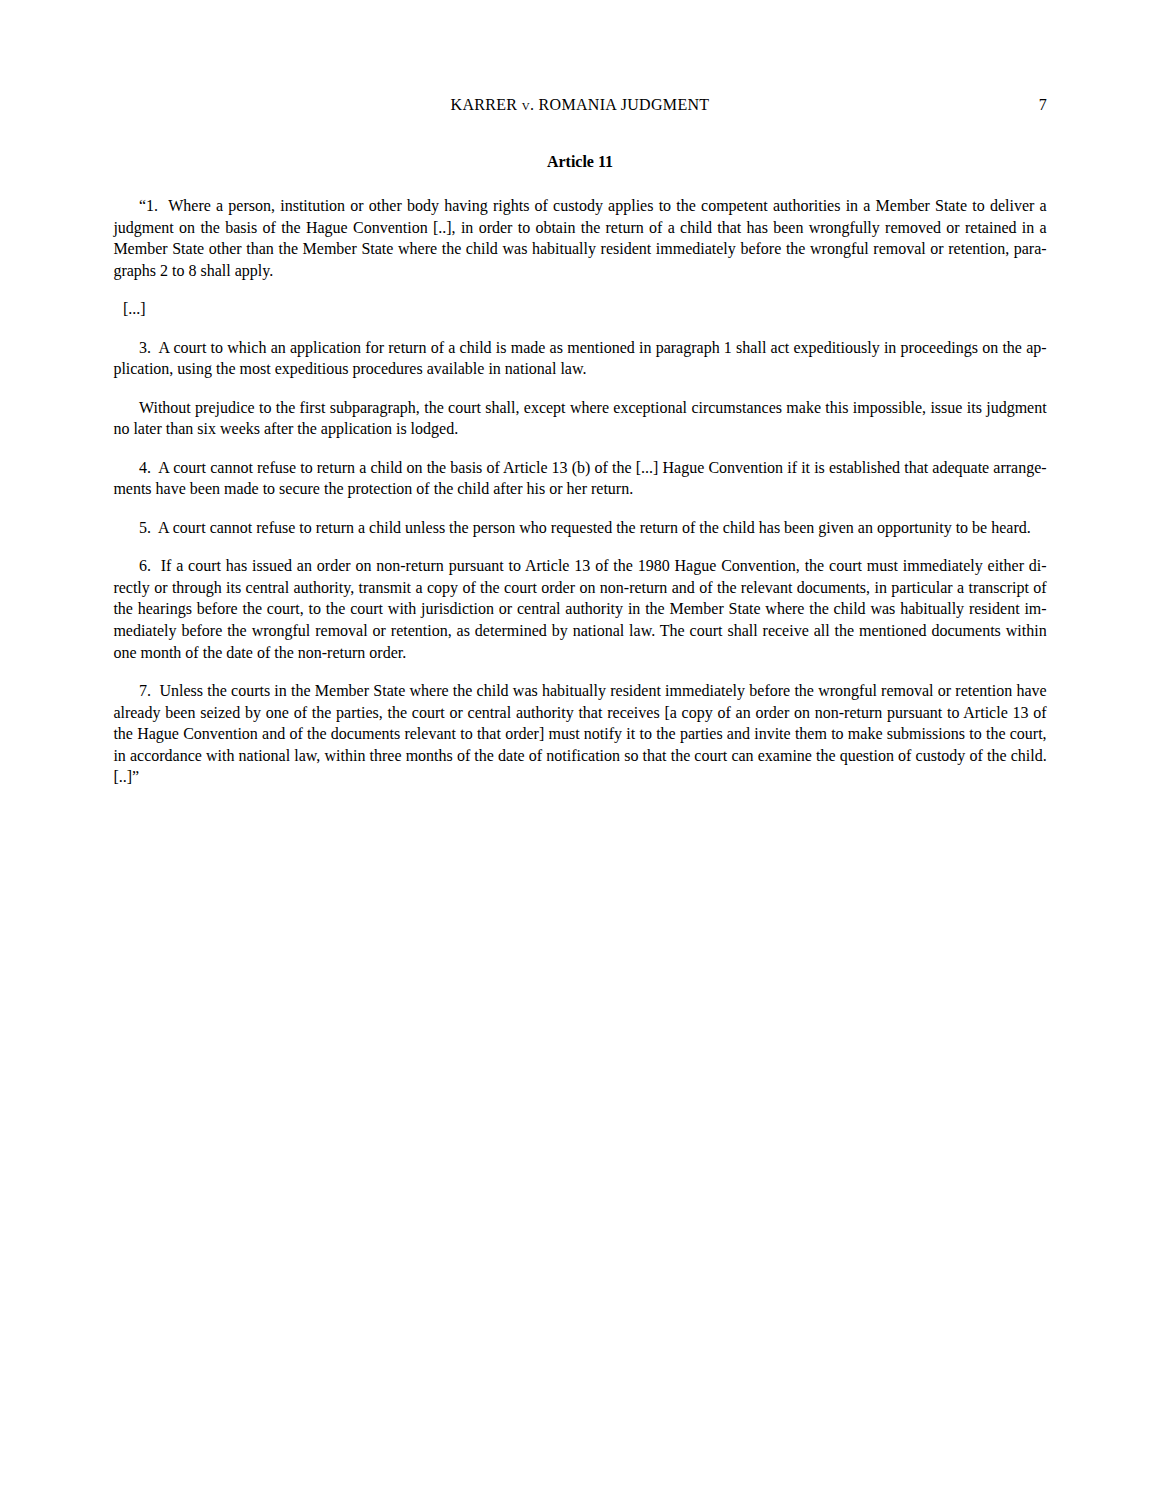KARRER v. ROMANIA JUDGMENT 7
Article 11
“1. Where a person, institution or other body having rights of custody applies to the competent authorities in a Member State to deliver a judgment on the basis of the Hague Convention [..], in order to obtain the return of a child that has been wrongfully removed or retained in a Member State other than the Member State where the child was habitually resident immediately before the wrongful removal or retention, paragraphs 2 to 8 shall apply.
[...]
3. A court to which an application for return of a child is made as mentioned in paragraph 1 shall act expeditiously in proceedings on the application, using the most expeditious procedures available in national law.
Without prejudice to the first subparagraph, the court shall, except where exceptional circumstances make this impossible, issue its judgment no later than six weeks after the application is lodged.
4. A court cannot refuse to return a child on the basis of Article 13 (b) of the [...] Hague Convention if it is established that adequate arrangements have been made to secure the protection of the child after his or her return.
5. A court cannot refuse to return a child unless the person who requested the return of the child has been given an opportunity to be heard.
6. If a court has issued an order on non-return pursuant to Article 13 of the 1980 Hague Convention, the court must immediately either directly or through its central authority, transmit a copy of the court order on non-return and of the relevant documents, in particular a transcript of the hearings before the court, to the court with jurisdiction or central authority in the Member State where the child was habitually resident immediately before the wrongful removal or retention, as determined by national law. The court shall receive all the mentioned documents within one month of the date of the non-return order.
7. Unless the courts in the Member State where the child was habitually resident immediately before the wrongful removal or retention have already been seized by one of the parties, the court or central authority that receives [a copy of an order on non-return pursuant to Article 13 of the Hague Convention and of the documents relevant to that order] must notify it to the parties and invite them to make submissions to the court, in accordance with national law, within three months of the date of notification so that the court can examine the question of custody of the child. [..]”